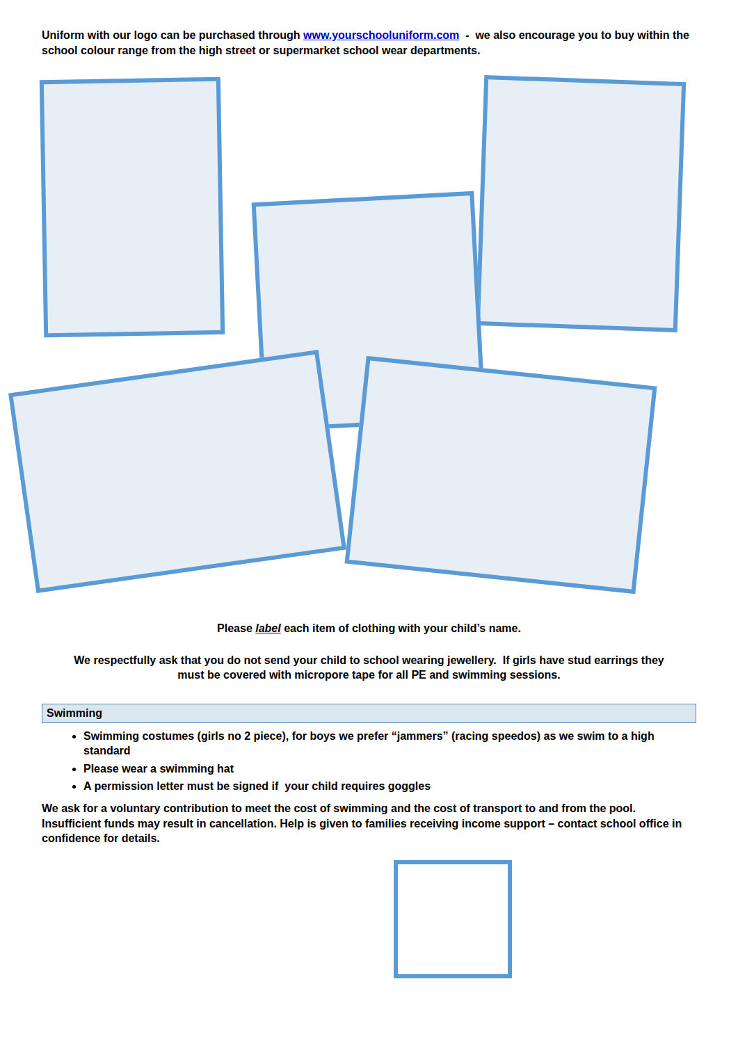Uniform with our logo can be purchased through www.yourschooluniform.com - we also encourage you to buy within the school colour range from the high street or supermarket school wear departments.
Please label each item of clothing with your child’s name.
We respectfully ask that you do not send your child to school wearing jewellery. If girls have stud earrings they must be covered with micropore tape for all PE and swimming sessions.
Swimming
Swimming costumes (girls no 2 piece), for boys we prefer “jammers” (racing speedos) as we swim to a high standard
Please wear a swimming hat
A permission letter must be signed if your child requires goggles
We ask for a voluntary contribution to meet the cost of swimming and the cost of transport to and from the pool. Insufficient funds may result in cancellation. Help is given to families receiving income support – contact school office in confidence for details.